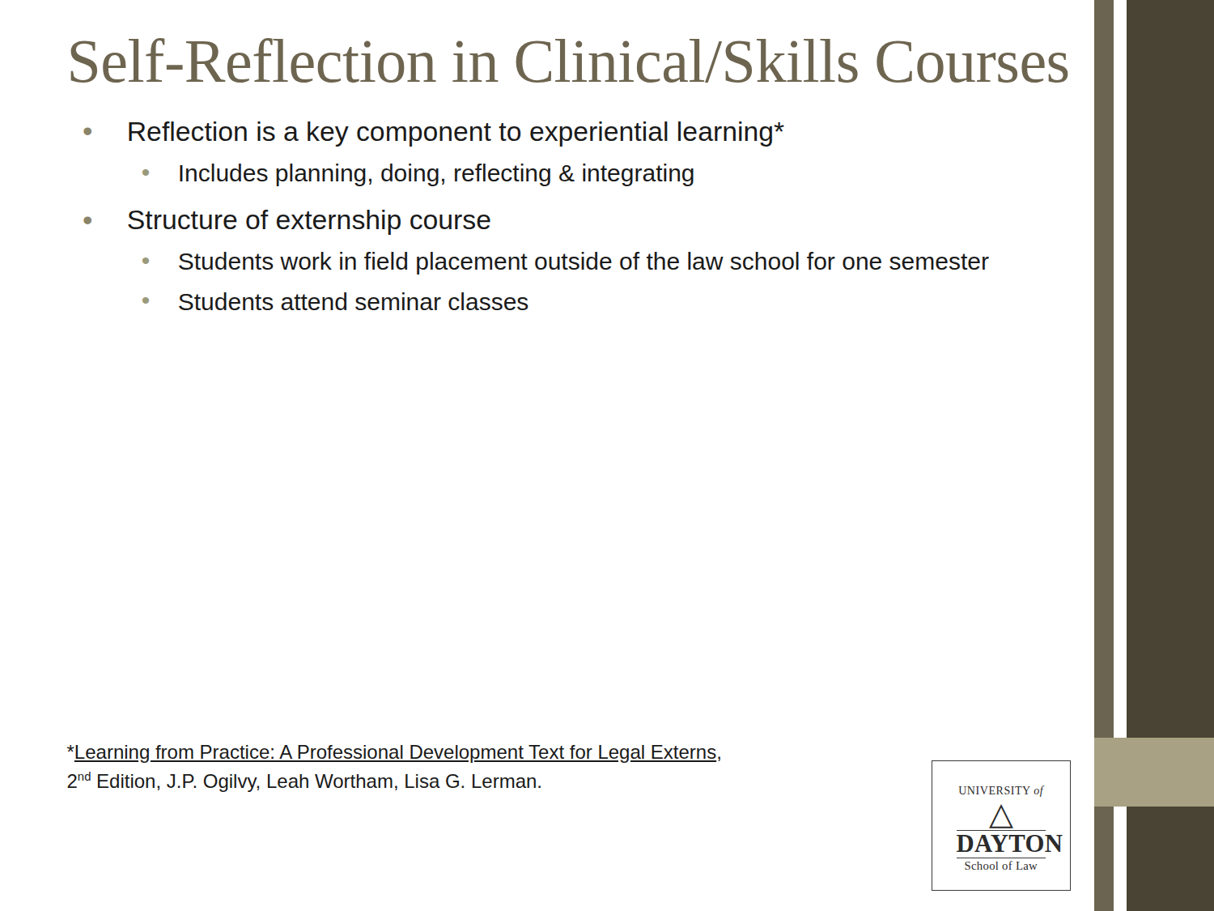Self-Reflection in Clinical/Skills Courses
Reflection is a key component to experiential learning*
Includes planning, doing, reflecting & integrating
Structure of externship course
Students work in field placement outside of the law school for one semester
Students attend seminar classes
*Learning from Practice: A Professional Development Text for Legal Externs,
2nd Edition, J.P. Ogilvy, Leah Wortham, Lisa G. Lerman.
UNIVERSITY of
△
DAYTON
School of Law